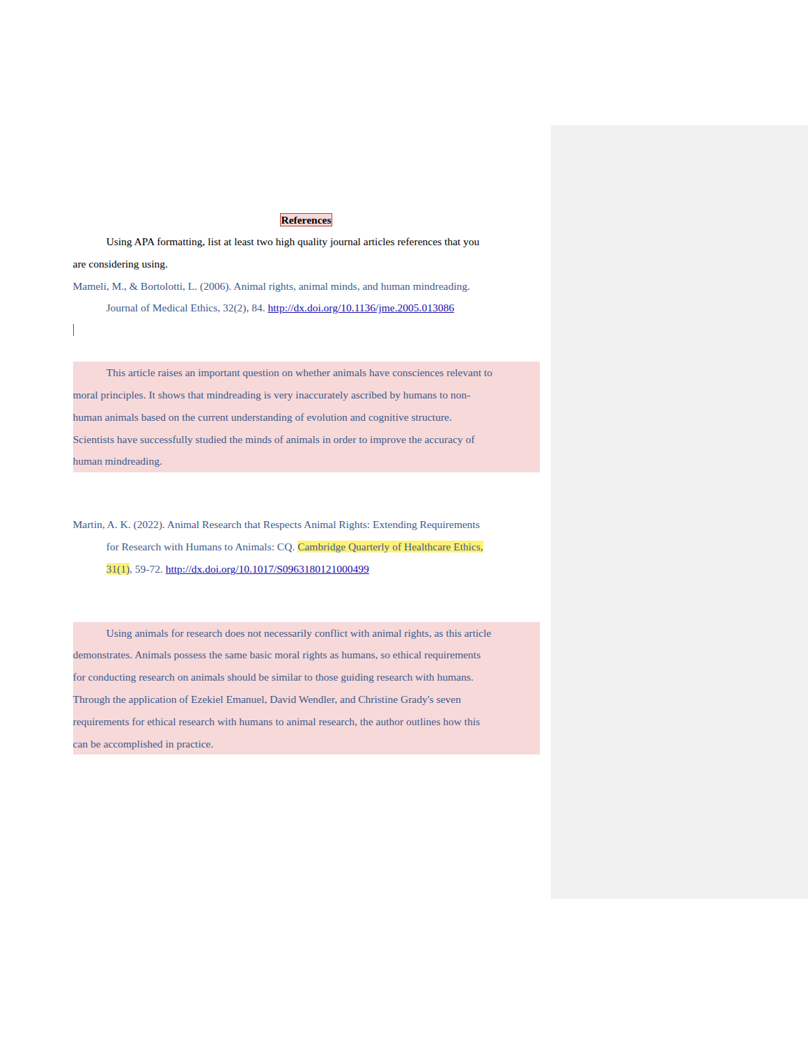References
Using APA formatting, list at least two high quality journal articles references that you
are considering using.
Mameli, M., & Bortolotti, L. (2006). Animal rights, animal minds, and human mindreading.
Journal of Medical Ethics, 32(2), 84. http://dx.doi.org/10.1136/jme.2005.013086
This article raises an important question on whether animals have consciences relevant to
moral principles. It shows that mindreading is very inaccurately ascribed by humans to non-
human animals based on the current understanding of evolution and cognitive structure.
Scientists have successfully studied the minds of animals in order to improve the accuracy of
human mindreading.
Martin, A. K. (2022). Animal Research that Respects Animal Rights: Extending Requirements
for Research with Humans to Animals: CQ. Cambridge Quarterly of Healthcare Ethics,
31(1), 59-72. http://dx.doi.org/10.1017/S0963180121000499
Using animals for research does not necessarily conflict with animal rights, as this article
demonstrates. Animals possess the same basic moral rights as humans, so ethical requirements
for conducting research on animals should be similar to those guiding research with humans.
Through the application of Ezekiel Emanuel, David Wendler, and Christine Grady's seven
requirements for ethical research with humans to animal research, the author outlines how this
can be accomplished in practice.